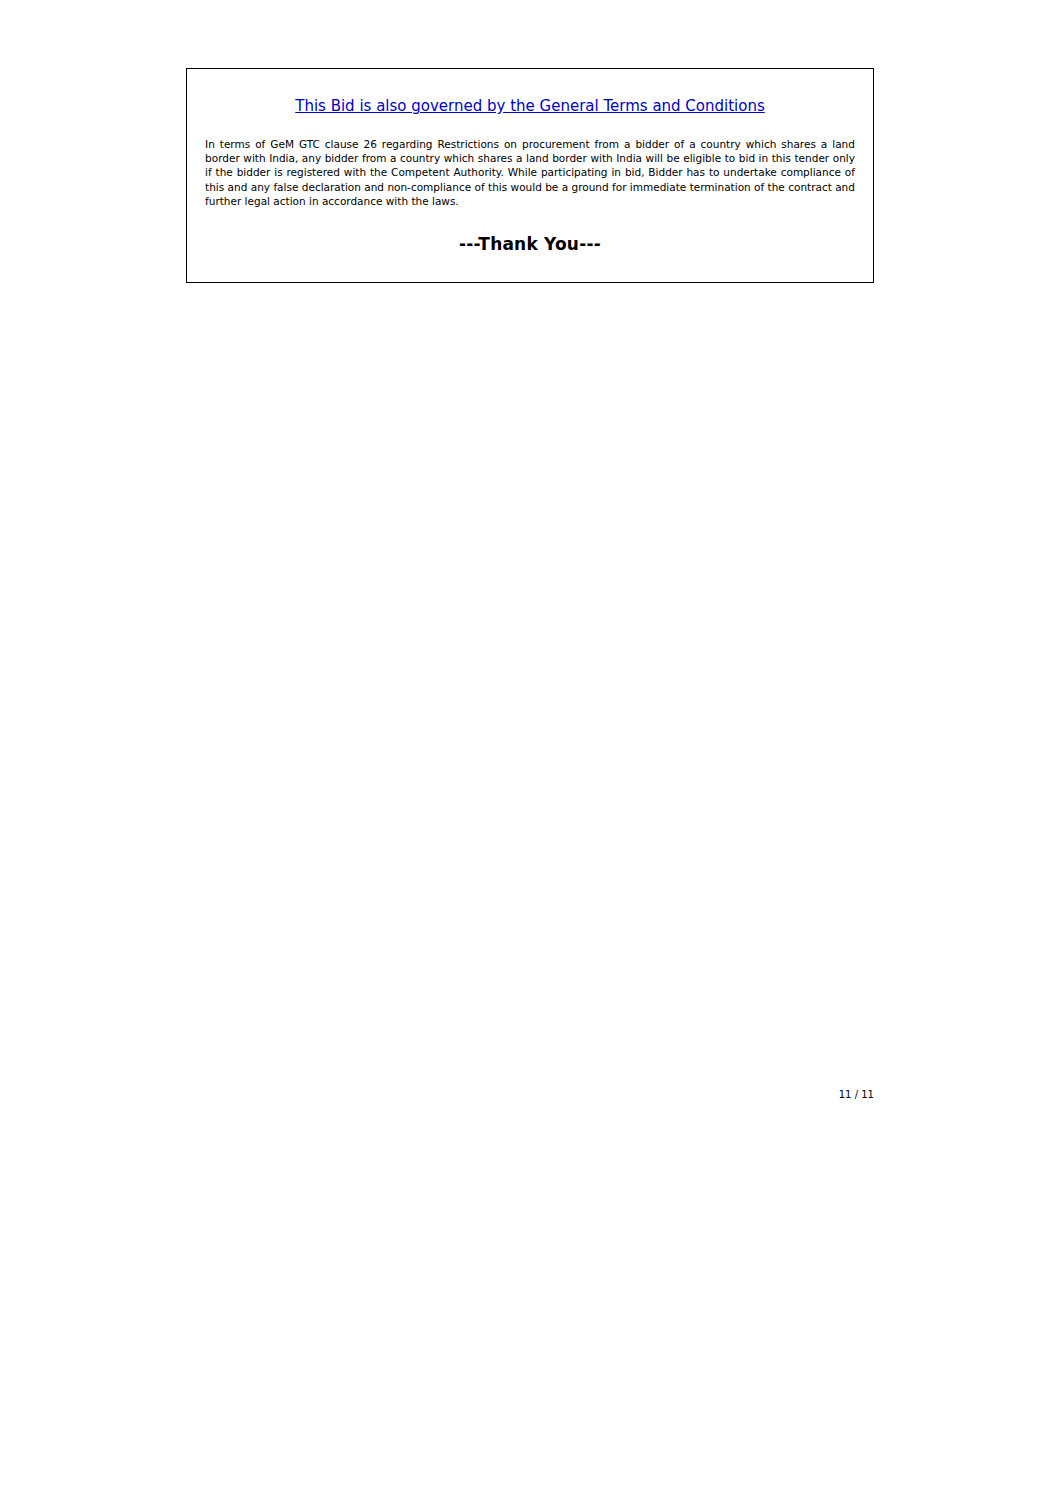This Bid is also governed by the General Terms and Conditions
In terms of GeM GTC clause 26 regarding Restrictions on procurement from a bidder of a country which shares a land border with India, any bidder from a country which shares a land border with India will be eligible to bid in this tender only if the bidder is registered with the Competent Authority. While participating in bid, Bidder has to undertake compliance of this and any false declaration and non-compliance of this would be a ground for immediate termination of the contract and further legal action in accordance with the laws.
---Thank You---
11 / 11